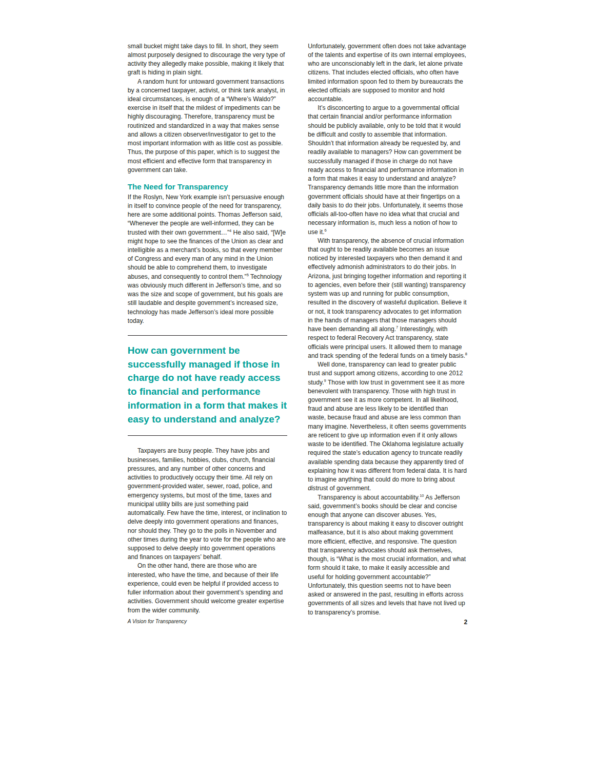small bucket might take days to fill. In short, they seem almost purposely designed to discourage the very type of activity they allegedly make possible, making it likely that graft is hiding in plain sight.
A random hunt for untoward government transactions by a concerned taxpayer, activist, or think tank analyst, in ideal circumstances, is enough of a “Where’s Waldo?” exercise in itself that the mildest of impediments can be highly discouraging. Therefore, transparency must be routinized and standardized in a way that makes sense and allows a citizen observer/investigator to get to the most important information with as little cost as possible. Thus, the purpose of this paper, which is to suggest the most efficient and effective form that transparency in government can take.
The Need for Transparency
If the Roslyn, New York example isn’t persuasive enough in itself to convince people of the need for transparency, here are some additional points. Thomas Jefferson said, “Whenever the people are well-informed, they can be trusted with their own government…”4 He also said, “[W]e might hope to see the finances of the Union as clear and intelligible as a merchant’s books, so that every member of Congress and every man of any mind in the Union should be able to comprehend them, to investigate abuses, and consequently to control them.”5 Technology was obviously much different in Jefferson’s time, and so was the size and scope of government, but his goals are still laudable and despite government’s increased size, technology has made Jefferson’s ideal more possible today.
How can government be successfully managed if those in charge do not have ready access to financial and performance information in a form that makes it easy to understand and analyze?
Taxpayers are busy people. They have jobs and businesses, families, hobbies, clubs, church, financial pressures, and any number of other concerns and activities to productively occupy their time. All rely on government-provided water, sewer, road, police, and emergency systems, but most of the time, taxes and municipal utility bills are just something paid automatically. Few have the time, interest, or inclination to delve deeply into government operations and finances, nor should they. They go to the polls in November and other times during the year to vote for the people who are supposed to delve deeply into government operations and finances on taxpayers’ behalf.
On the other hand, there are those who are interested, who have the time, and because of their life experience, could even be helpful if provided access to fuller information about their government’s spending and activities. Government should welcome greater expertise from the wider community.
Unfortunately, government often does not take advantage of the talents and expertise of its own internal employees, who are unconscionably left in the dark, let alone private citizens. That includes elected officials, who often have limited information spoon fed to them by bureaucrats the elected officials are supposed to monitor and hold accountable.
It’s disconcerting to argue to a governmental official that certain financial and/or performance information should be publicly available, only to be told that it would be difficult and costly to assemble that information. Shouldn’t that information already be requested by, and readily available to managers? How can government be successfully managed if those in charge do not have ready access to financial and performance information in a form that makes it easy to understand and analyze? Transparency demands little more than the information government officials should have at their fingertips on a daily basis to do their jobs. Unfortunately, it seems those officials all-too-often have no idea what that crucial and necessary information is, much less a notion of how to use it.6
With transparency, the absence of crucial information that ought to be readily available becomes an issue noticed by interested taxpayers who then demand it and effectively admonish administrators to do their jobs. In Arizona, just bringing together information and reporting it to agencies, even before their (still wanting) transparency system was up and running for public consumption, resulted in the discovery of wasteful duplication. Believe it or not, it took transparency advocates to get information in the hands of managers that those managers should have been demanding all along.7 Interestingly, with respect to federal Recovery Act transparency, state officials were principal users. It allowed them to manage and track spending of the federal funds on a timely basis.8
Well done, transparency can lead to greater public trust and support among citizens, according to one 2012 study.9 Those with low trust in government see it as more benevolent with transparency. Those with high trust in government see it as more competent. In all likelihood, fraud and abuse are less likely to be identified than waste, because fraud and abuse are less common than many imagine. Nevertheless, it often seems governments are reticent to give up information even if it only allows waste to be identified. The Oklahoma legislature actually required the state’s education agency to truncate readily available spending data because they apparently tired of explaining how it was different from federal data. It is hard to imagine anything that could do more to bring about distrust of government.
Transparency is about accountability.10 As Jefferson said, government’s books should be clear and concise enough that anyone can discover abuses. Yes, transparency is about making it easy to discover outright malfeasance, but it is also about making government more efficient, effective, and responsive. The question that transparency advocates should ask themselves, though, is “What is the most crucial information, and what form should it take, to make it easily accessible and useful for holding government accountable?” Unfortunately, this question seems not to have been asked or answered in the past, resulting in efforts across governments of all sizes and levels that have not lived up to transparency’s promise.
A Vision for Transparency 2